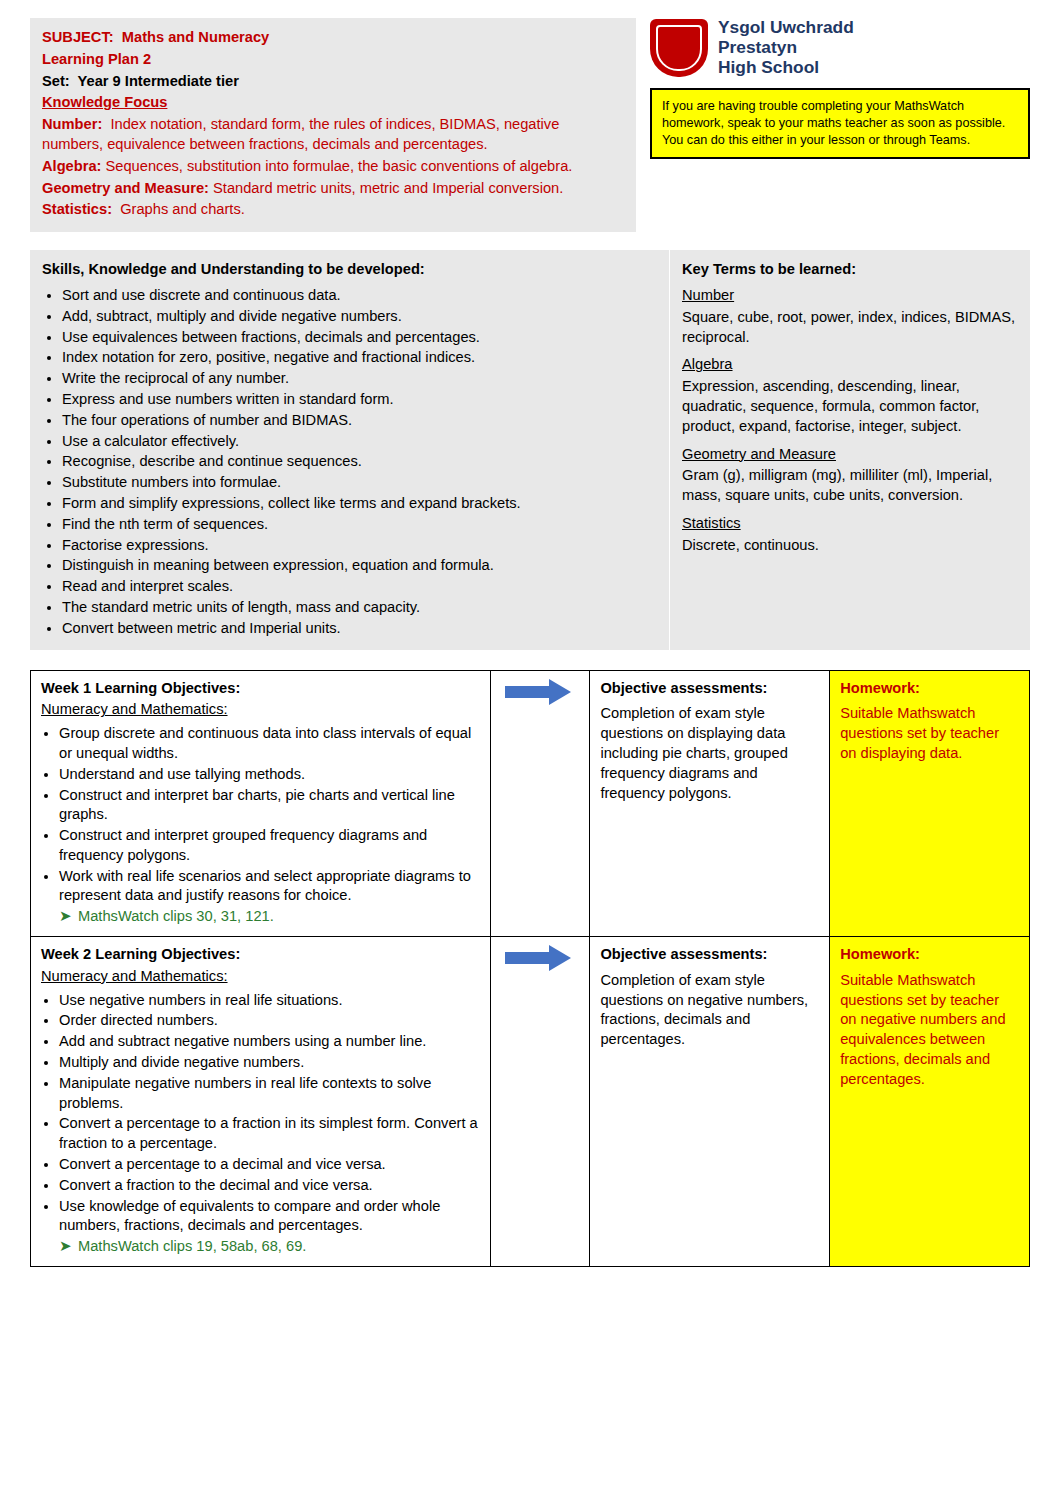SUBJECT: Maths and Numeracy
Learning Plan 2
Set: Year 9 Intermediate tier
Knowledge Focus
Number: Index notation, standard form, the rules of indices, BIDMAS, negative numbers, equivalence between fractions, decimals and percentages.
Algebra: Sequences, substitution into formulae, the basic conventions of algebra.
Geometry and Measure: Standard metric units, metric and Imperial conversion.
Statistics: Graphs and charts.
Ysgol Uwchradd Prestatyn High School
If you are having trouble completing your MathsWatch homework, speak to your maths teacher as soon as possible. You can do this either in your lesson or through Teams.
Skills, Knowledge and Understanding to be developed:
Sort and use discrete and continuous data.
Add, subtract, multiply and divide negative numbers.
Use equivalences between fractions, decimals and percentages.
Index notation for zero, positive, negative and fractional indices.
Write the reciprocal of any number.
Express and use numbers written in standard form.
The four operations of number and BIDMAS.
Use a calculator effectively.
Recognise, describe and continue sequences.
Substitute numbers into formulae.
Form and simplify expressions, collect like terms and expand brackets.
Find the nth term of sequences.
Factorise expressions.
Distinguish in meaning between expression, equation and formula.
Read and interpret scales.
The standard metric units of length, mass and capacity.
Convert between metric and Imperial units.
Key Terms to be learned:
Number
Square, cube, root, power, index, indices, BIDMAS, reciprocal.
Algebra
Expression, ascending, descending, linear, quadratic, sequence, formula, common factor, product, expand, factorise, integer, subject.
Geometry and Measure
Gram (g), milligram (mg), milliliter (ml), Imperial, mass, square units, cube units, conversion.
Statistics
Discrete, continuous.
| Week 1 Learning Objectives: Numeracy and Mathematics: Group discrete and continuous data into class intervals of equal or unequal widths. Understand and use tallying methods. Construct and interpret bar charts, pie charts and vertical line graphs. Construct and interpret grouped frequency diagrams and frequency polygons. Work with real life scenarios and select appropriate diagrams to represent data and justify reasons for choice. MathsWatch clips 30, 31, 121. | | Objective assessments: Completion of exam style questions on displaying data including pie charts, grouped frequency diagrams and frequency polygons. | Homework: Suitable Mathswatch questions set by teacher on displaying data. |
| Week 2 Learning Objectives: Numeracy and Mathematics: Use negative numbers in real life situations. Order directed numbers. Add and subtract negative numbers using a number line. Multiply and divide negative numbers. Manipulate negative numbers in real life contexts to solve problems. Convert a percentage to a fraction in its simplest form. Convert a fraction to a percentage. Convert a percentage to a decimal and vice versa. Convert a fraction to the decimal and vice versa. Use knowledge of equivalents to compare and order whole numbers, fractions, decimals and percentages. MathsWatch clips 19, 58ab, 68, 69. | | Objective assessments: Completion of exam style questions on negative numbers, fractions, decimals and percentages. | Homework: Suitable Mathswatch questions set by teacher on negative numbers and equivalences between fractions, decimals and percentages. |